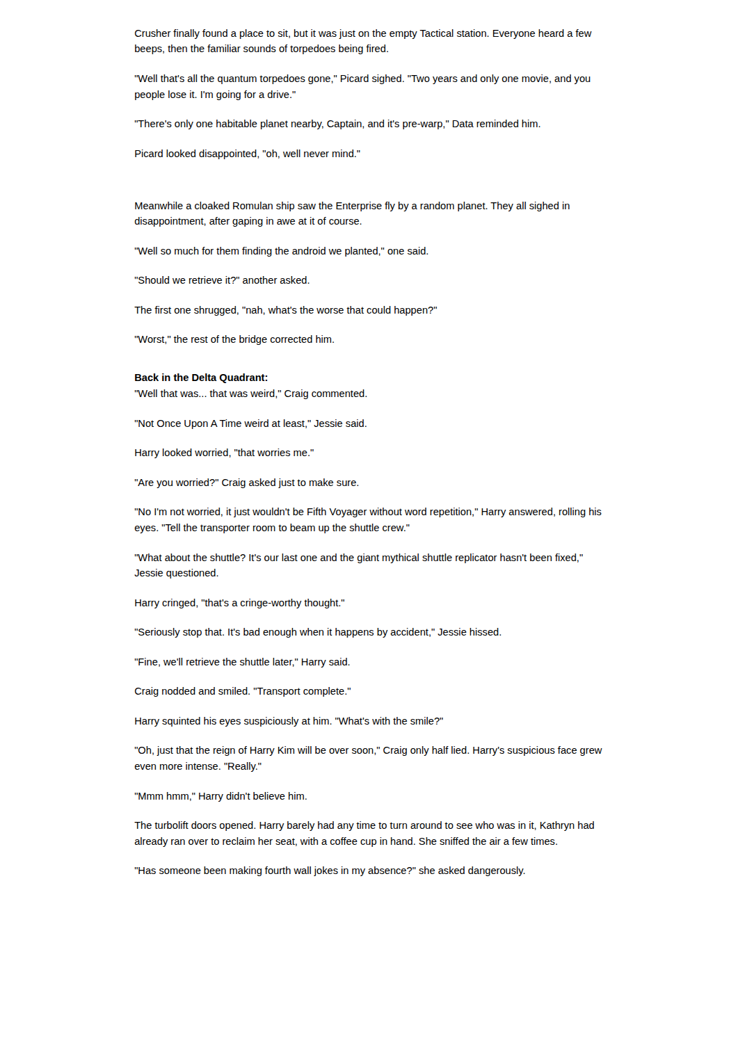Crusher finally found a place to sit, but it was just on the empty Tactical station. Everyone heard a few beeps, then the familiar sounds of torpedoes being fired.
"Well that's all the quantum torpedoes gone," Picard sighed. "Two years and only one movie, and you people lose it. I'm going for a drive."
"There's only one habitable planet nearby, Captain, and it's pre-warp," Data reminded him.
Picard looked disappointed, "oh, well never mind."
Meanwhile a cloaked Romulan ship saw the Enterprise fly by a random planet. They all sighed in disappointment, after gaping in awe at it of course.
"Well so much for them finding the android we planted," one said.
"Should we retrieve it?" another asked.
The first one shrugged, "nah, what's the worse that could happen?"
"Worst," the rest of the bridge corrected him.
Back in the Delta Quadrant:
"Well that was... that was weird," Craig commented.
"Not Once Upon A Time weird at least," Jessie said.
Harry looked worried, "that worries me."
"Are you worried?" Craig asked just to make sure.
"No I'm not worried, it just wouldn't be Fifth Voyager without word repetition," Harry answered, rolling his eyes. "Tell the transporter room to beam up the shuttle crew."
"What about the shuttle? It's our last one and the giant mythical shuttle replicator hasn't been fixed," Jessie questioned.
Harry cringed, "that's a cringe-worthy thought."
"Seriously stop that. It's bad enough when it happens by accident," Jessie hissed.
"Fine, we'll retrieve the shuttle later," Harry said.
Craig nodded and smiled. "Transport complete."
Harry squinted his eyes suspiciously at him. "What's with the smile?"
"Oh, just that the reign of Harry Kim will be over soon," Craig only half lied. Harry's suspicious face grew even more intense. "Really."
"Mmm hmm," Harry didn't believe him.
The turbolift doors opened. Harry barely had any time to turn around to see who was in it, Kathryn had already ran over to reclaim her seat, with a coffee cup in hand. She sniffed the air a few times.
"Has someone been making fourth wall jokes in my absence?" she asked dangerously.